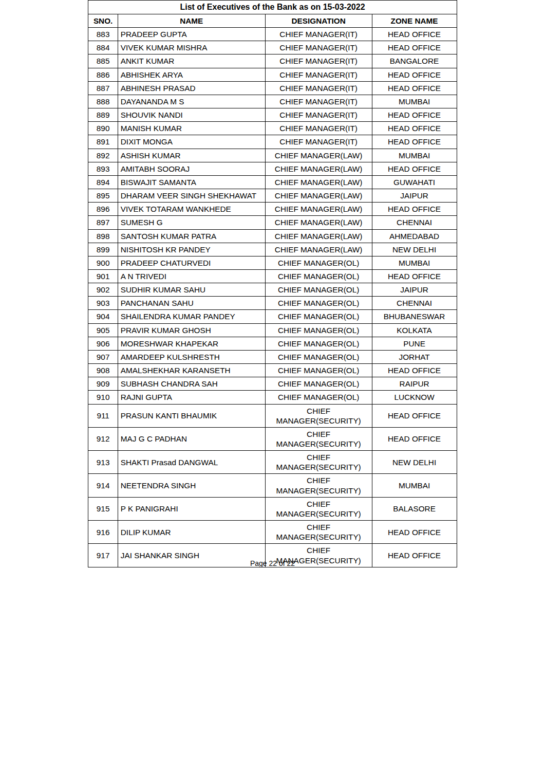| List of Executives of the Bank as on 15-03-2022 |
| --- |
| SNO. | NAME | DESIGNATION | ZONE NAME |
| 883 | PRADEEP GUPTA | CHIEF MANAGER(IT) | HEAD OFFICE |
| 884 | VIVEK KUMAR MISHRA | CHIEF MANAGER(IT) | HEAD OFFICE |
| 885 | ANKIT KUMAR | CHIEF MANAGER(IT) | BANGALORE |
| 886 | ABHISHEK ARYA | CHIEF MANAGER(IT) | HEAD OFFICE |
| 887 | ABHINESH PRASAD | CHIEF MANAGER(IT) | HEAD OFFICE |
| 888 | DAYANANDA M S | CHIEF MANAGER(IT) | MUMBAI |
| 889 | SHOUVIK NANDI | CHIEF MANAGER(IT) | HEAD OFFICE |
| 890 | MANISH KUMAR | CHIEF MANAGER(IT) | HEAD OFFICE |
| 891 | DIXIT MONGA | CHIEF MANAGER(IT) | HEAD OFFICE |
| 892 | ASHISH KUMAR | CHIEF MANAGER(LAW) | MUMBAI |
| 893 | AMITABH SOORAJ | CHIEF MANAGER(LAW) | HEAD OFFICE |
| 894 | BISWAJIT SAMANTA | CHIEF MANAGER(LAW) | GUWAHATI |
| 895 | DHARAM VEER SINGH SHEKHAWAT | CHIEF MANAGER(LAW) | JAIPUR |
| 896 | VIVEK TOTARAM WANKHEDE | CHIEF MANAGER(LAW) | HEAD OFFICE |
| 897 | SUMESH G | CHIEF MANAGER(LAW) | CHENNAI |
| 898 | SANTOSH KUMAR PATRA | CHIEF MANAGER(LAW) | AHMEDABAD |
| 899 | NISHITOSH KR PANDEY | CHIEF MANAGER(LAW) | NEW DELHI |
| 900 | PRADEEP CHATURVEDI | CHIEF MANAGER(OL) | MUMBAI |
| 901 | A N TRIVEDI | CHIEF MANAGER(OL) | HEAD OFFICE |
| 902 | SUDHIR KUMAR SAHU | CHIEF MANAGER(OL) | JAIPUR |
| 903 | PANCHANAN SAHU | CHIEF MANAGER(OL) | CHENNAI |
| 904 | SHAILENDRA KUMAR PANDEY | CHIEF MANAGER(OL) | BHUBANESWAR |
| 905 | PRAVIR KUMAR GHOSH | CHIEF MANAGER(OL) | KOLKATA |
| 906 | MORESHWAR KHAPEKAR | CHIEF MANAGER(OL) | PUNE |
| 907 | AMARDEEP KULSHRESTH | CHIEF MANAGER(OL) | JORHAT |
| 908 | AMALSHEKHAR KARANSETH | CHIEF MANAGER(OL) | HEAD OFFICE |
| 909 | SUBHASH CHANDRA SAH | CHIEF MANAGER(OL) | RAIPUR |
| 910 | RAJNI GUPTA | CHIEF MANAGER(OL) | LUCKNOW |
| 911 | PRASUN KANTI BHAUMIK | CHIEF MANAGER(SECURITY) | HEAD OFFICE |
| 912 | MAJ G C PADHAN | CHIEF MANAGER(SECURITY) | HEAD OFFICE |
| 913 | SHAKTI Prasad DANGWAL | CHIEF MANAGER(SECURITY) | NEW DELHI |
| 914 | NEETENDRA SINGH | CHIEF MANAGER(SECURITY) | MUMBAI |
| 915 | P K PANIGRAHI | CHIEF MANAGER(SECURITY) | BALASORE |
| 916 | DILIP KUMAR | CHIEF MANAGER(SECURITY) | HEAD OFFICE |
| 917 | JAI SHANKAR SINGH | CHIEF MANAGER(SECURITY) | HEAD OFFICE |
Page 22 of 22